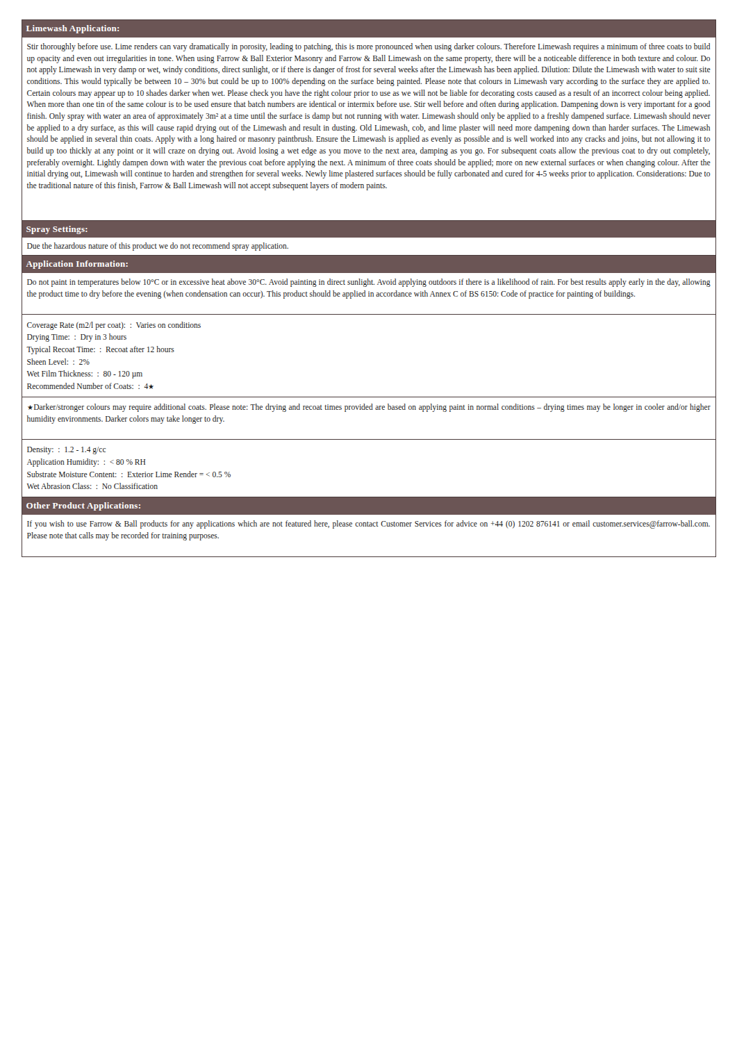Limewash Application:
Stir thoroughly before use. Lime renders can vary dramatically in porosity, leading to patching, this is more pronounced when using darker colours. Therefore Limewash requires a minimum of three coats to build up opacity and even out irregularities in tone. When using Farrow & Ball Exterior Masonry and Farrow & Ball Limewash on the same property, there will be a noticeable difference in both texture and colour. Do not apply Limewash in very damp or wet, windy conditions, direct sunlight, or if there is danger of frost for several weeks after the Limewash has been applied. Dilution: Dilute the Limewash with water to suit site conditions. This would typically be between 10 – 30% but could be up to 100% depending on the surface being painted. Please note that colours in Limewash vary according to the surface they are applied to. Certain colours may appear up to 10 shades darker when wet. Please check you have the right colour prior to use as we will not be liable for decorating costs caused as a result of an incorrect colour being applied. When more than one tin of the same colour is to be used ensure that batch numbers are identical or intermix before use. Stir well before and often during application. Dampening down is very important for a good finish. Only spray with water an area of approximately 3m² at a time until the surface is damp but not running with water. Limewash should only be applied to a freshly dampened surface. Limewash should never be applied to a dry surface, as this will cause rapid drying out of the Limewash and result in dusting. Old Limewash, cob, and lime plaster will need more dampening down than harder surfaces. The Limewash should be applied in several thin coats. Apply with a long haired or masonry paintbrush. Ensure the Limewash is applied as evenly as possible and is well worked into any cracks and joins, but not allowing it to build up too thickly at any point or it will craze on drying out. Avoid losing a wet edge as you move to the next area, damping as you go. For subsequent coats allow the previous coat to dry out completely, preferably overnight. Lightly dampen down with water the previous coat before applying the next. A minimum of three coats should be applied; more on new external surfaces or when changing colour. After the initial drying out, Limewash will continue to harden and strengthen for several weeks. Newly lime plastered surfaces should be fully carbonated and cured for 4-5 weeks prior to application. Considerations: Due to the traditional nature of this finish, Farrow & Ball Limewash will not accept subsequent layers of modern paints.
Spray Settings:
Due the hazardous nature of this product we do not recommend spray application.
Application Information:
Do not paint in temperatures below 10°C or in excessive heat above 30°C. Avoid painting in direct sunlight. Avoid applying outdoors if there is a likelihood of rain. For best results apply early in the day, allowing the product time to dry before the evening (when condensation can occur). This product should be applied in accordance with Annex C of BS 6150: Code of practice for painting of buildings.
Coverage Rate (m2/l per coat): : Varies on conditions
Drying Time: : Dry in 3 hours
Typical Recoat Time: : Recoat after 12 hours
Sheen Level: : 2%
Wet Film Thickness: : 80 - 120 µm
Recommended Number of Coats: : 4★
★Darker/stronger colours may require additional coats. Please note: The drying and recoat times provided are based on applying paint in normal conditions – drying times may be longer in cooler and/or higher humidity environments. Darker colors may take longer to dry.
Density: : 1.2 - 1.4 g/cc
Application Humidity: : < 80 % RH
Substrate Moisture Content: : Exterior Lime Render = < 0.5 %
Wet Abrasion Class: : No Classification
Other Product Applications:
If you wish to use Farrow & Ball products for any applications which are not featured here, please contact Customer Services for advice on +44 (0) 1202 876141 or email customer.services@farrow-ball.com. Please note that calls may be recorded for training purposes.